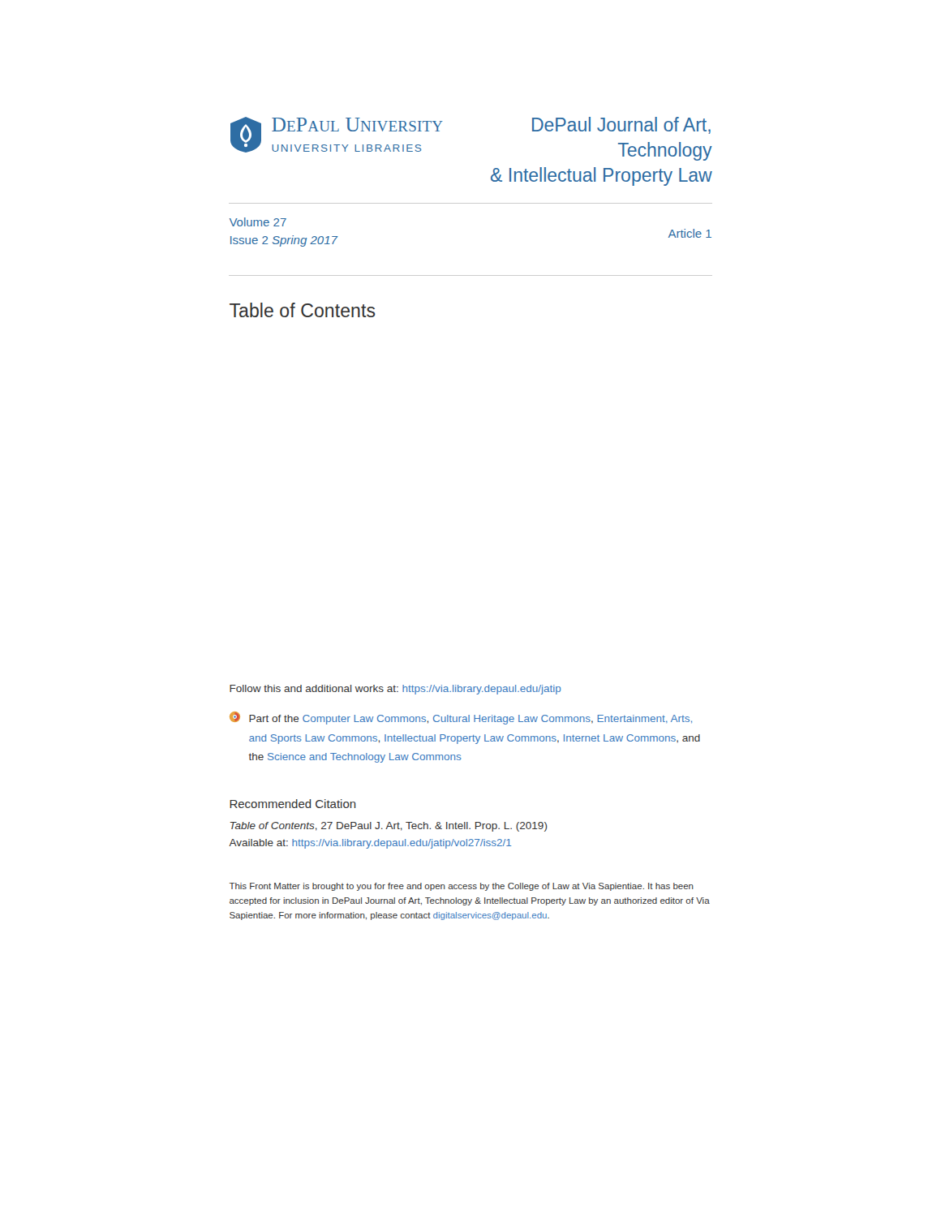DEPAUL UNIVERSITY
UNIVERSITY LIBRARIES
DePaul Journal of Art, Technology
& Intellectual Property Law
Volume 27
Issue 2 Spring 2017
Article 1
Table of Contents
Follow this and additional works at: https://via.library.depaul.edu/jatip
Part of the Computer Law Commons, Cultural Heritage Law Commons, Entertainment, Arts, and Sports Law Commons, Intellectual Property Law Commons, Internet Law Commons, and the Science and Technology Law Commons
Recommended Citation
Table of Contents, 27 DePaul J. Art, Tech. & Intell. Prop. L. (2019)
Available at: https://via.library.depaul.edu/jatip/vol27/iss2/1
This Front Matter is brought to you for free and open access by the College of Law at Via Sapientiae. It has been accepted for inclusion in DePaul Journal of Art, Technology & Intellectual Property Law by an authorized editor of Via Sapientiae. For more information, please contact digitalservices@depaul.edu.